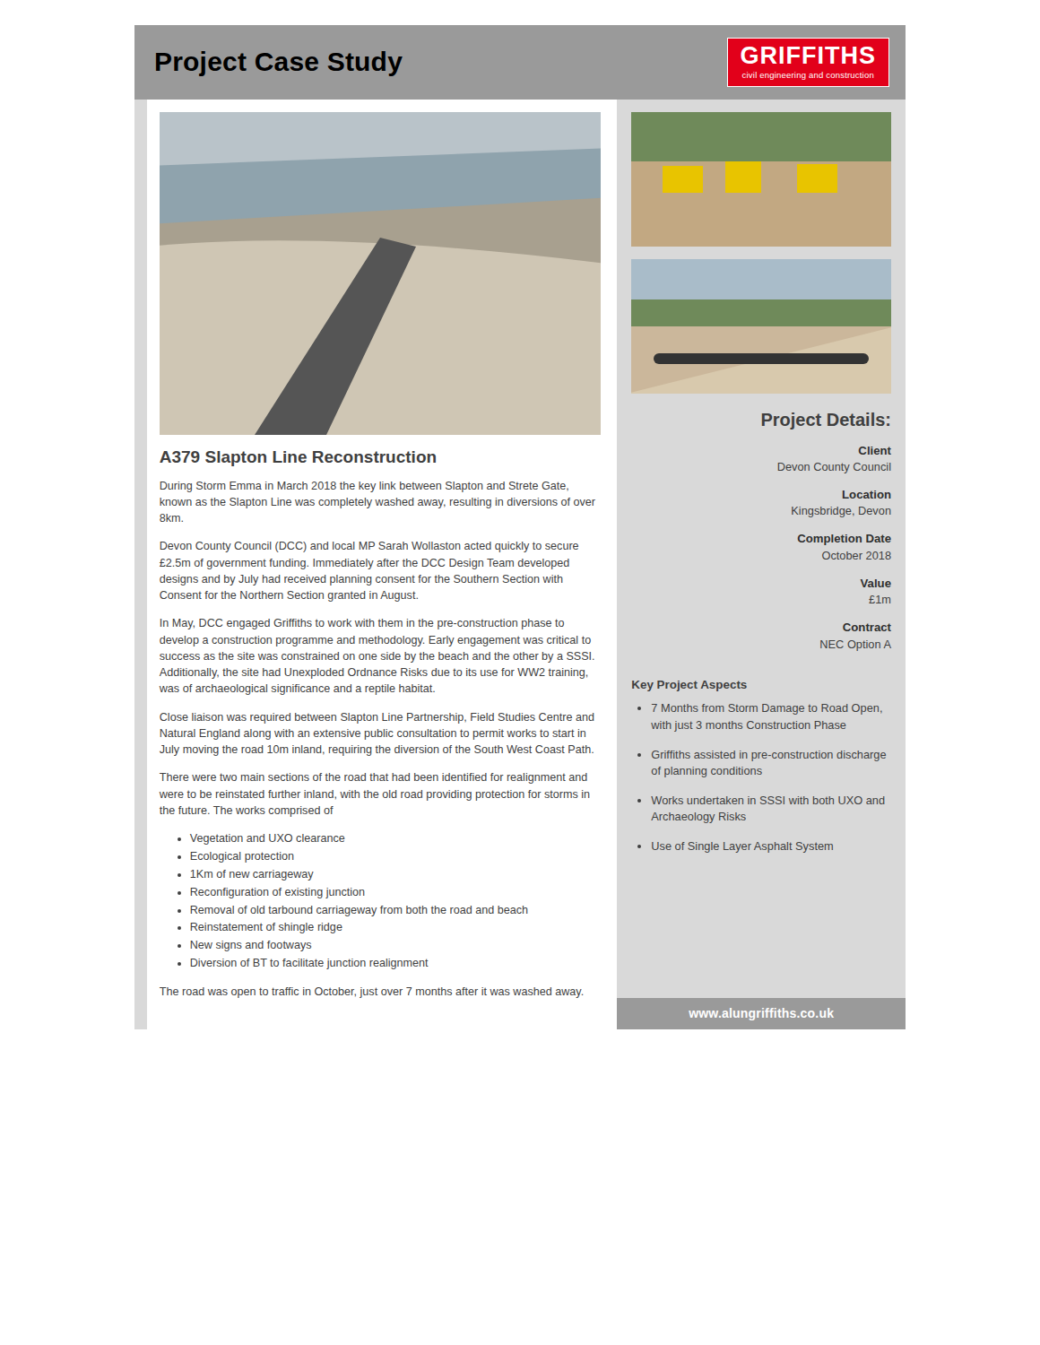Project Case Study
GRIFFITHS civil engineering and construction
A379 Slapton Line Reconstruction
During Storm Emma in March 2018 the key link between Slapton and Strete Gate, known as the Slapton Line was completely washed away, resulting in diversions of over 8km.
Devon County Council (DCC) and local MP Sarah Wollaston acted quickly to secure £2.5m of government funding. Immediately after the DCC Design Team developed designs and by July had received planning consent for the Southern Section with Consent for the Northern Section granted in August.
In May, DCC engaged Griffiths to work with them in the pre-construction phase to develop a construction programme and methodology. Early engagement was critical to success as the site was constrained on one side by the beach and the other by a SSSI. Additionally, the site had Unexploded Ordnance Risks due to its use for WW2 training, was of archaeological significance and a reptile habitat.
Close liaison was required between Slapton Line Partnership, Field Studies Centre and Natural England along with an extensive public consultation to permit works to start in July moving the road 10m inland, requiring the diversion of the South West Coast Path.
There were two main sections of the road that had been identified for realignment and were to be reinstated further inland, with the old road providing protection for storms in the future. The works comprised of
Vegetation and UXO clearance
Ecological protection
1Km of new carriageway
Reconfiguration of existing junction
Removal of old tarbound carriageway from both the road and beach
Reinstatement of shingle ridge
New signs and footways
Diversion of BT to facilitate junction realignment
The road was open to traffic in October, just over 7 months after it was washed away.
Project Details:
Client Devon County Council
Location Kingsbridge, Devon
Completion Date October 2018
Value£1m
Contract NEC Option A
Key Project Aspects
7 Months from Storm Damage to Road Open, with just 3 months Construction Phase
Griffiths assisted in pre-construction discharge of planning conditions
Works undertaken in SSSI with both UXO and Archaeology Risks
Use of Single Layer Asphalt System
www.alungriffiths.co.uk